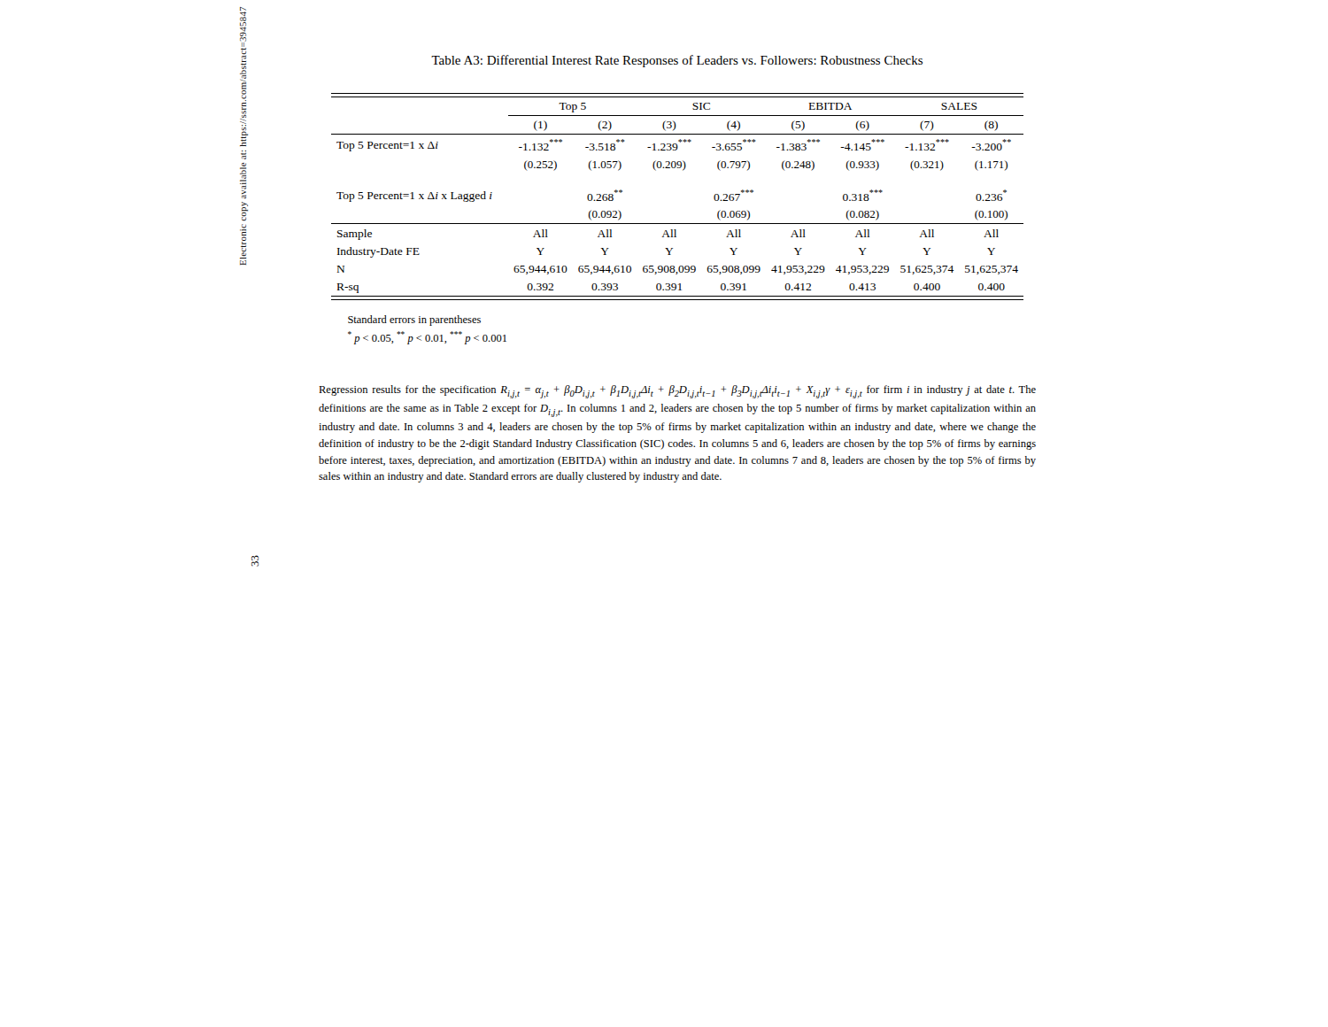Electronic copy available at: https://ssrn.com/abstract=3945847
33
Table A3: Differential Interest Rate Responses of Leaders vs. Followers: Robustness Checks
| | Top 5 | SIC | EBITDA | SALES |
| | (1) | (2) | (3) | (4) | (5) | (6) | (7) | (8) |
| Top 5 Percent=1 x Δ i | -1.132 *** | -3.518 ** | -1.239 *** | -3.655 *** | -1.383 *** | -4.145 *** | -1.132 *** | -3.200 ** |
| | (0.252) | (1.057) | (0.209) | (0.797) | (0.248) | (0.933) | (0.321) | (1.171) |
| Top 5 Percent=1 x Δ i x Lagged i | | 0.268 ** | | 0.267 *** | | 0.318 *** | | 0.236 * |
| | | (0.092) | | (0.069) | | (0.082) | | (0.100) |
| Sample | All | All | All | All | All | All | All | All |
| Industry-Date FE | Y | Y | Y | Y | Y | Y | Y | Y |
| N | 65,944,610 | 65,944,610 | 65,908,099 | 65,908,099 | 41,953,229 | 41,953,229 | 51,625,374 | 51,625,374 |
| R-sq | 0.392 | 0.393 | 0.391 | 0.391 | 0.412 | 0.413 | 0.400 | 0.400 |
Standard errors in parentheses
* p < 0.05, ** p < 0.01, *** p < 0.001
Regression results for the specification Ri,j,t = αj,t + β0Di,j,t + β1Di,j,tΔit + β2Di,j,tit−1 + β3Di,j,tΔitit−1 + Xi,j,tγ + εi,j,t for firm i in industry j at date t. The definitions are the same as in Table 2 except for Di,j,t. In columns 1 and 2, leaders are chosen by the top 5 number of firms by market capitalization within an industry and date. In columns 3 and 4, leaders are chosen by the top 5% of firms by market capitalization within an industry and date, where we change the definition of industry to be the 2-digit Standard Industry Classification (SIC) codes. In columns 5 and 6, leaders are chosen by the top 5% of firms by earnings before interest, taxes, depreciation, and amortization (EBITDA) within an industry and date. In columns 7 and 8, leaders are chosen by the top 5% of firms by sales within an industry and date. Standard errors are dually clustered by industry and date.